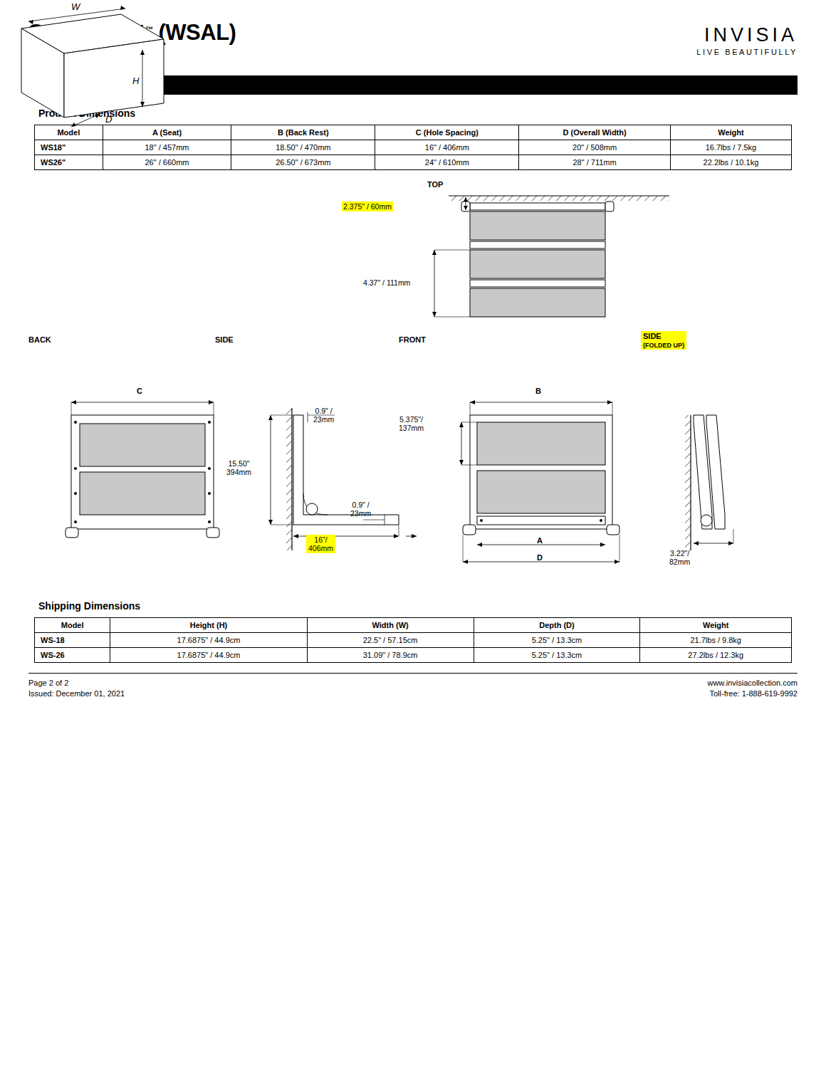SerenaSeat™ (WSAL)
Fold Down Shower Seat
INVISIA
LIVE BEAUTIFULLY
Technical Data Sheet
Product Dimensions
| Model | A (Seat) | B (Back Rest) | C (Hole Spacing) | D (Overall Width) | Weight |
| --- | --- | --- | --- | --- | --- |
| WS18" | 18" / 457mm | 18.50" / 470mm | 16" / 406mm | 20" / 508mm | 16.7lbs / 7.5kg |
| WS26" | 26" / 660mm | 26.50" / 673mm | 24" / 610mm | 28" / 711mm | 22.2lbs / 10.1kg |
TOP
2.375" / 60mm
4.37" / 111mm
BACK
SIDE
FRONT
SIDE
(FOLDED UP)
C
0.9" /
23mm
15.50"
394mm
0.9" /
23mm
16"/
406mm
B
5.375"/
137mm
A
D
3.22"/
82mm
Shipping Dimensions
| Model | Height (H) | Width (W) | Depth (D) | Weight |
| --- | --- | --- | --- | --- |
| WS-18 | 17.6875" / 44.9cm | 22.5" / 57.15cm | 5.25" / 13.3cm | 21.7lbs / 9.8kg |
| WS-26 | 17.6875" / 44.9cm | 31.09" / 78.9cm | 5.25" / 13.3cm | 27.2lbs / 12.3kg |
W H D
Page 2 of 2
Issued: December 01, 2021
www.invisiacollection.com
Toll-free: 1-888-619-9992